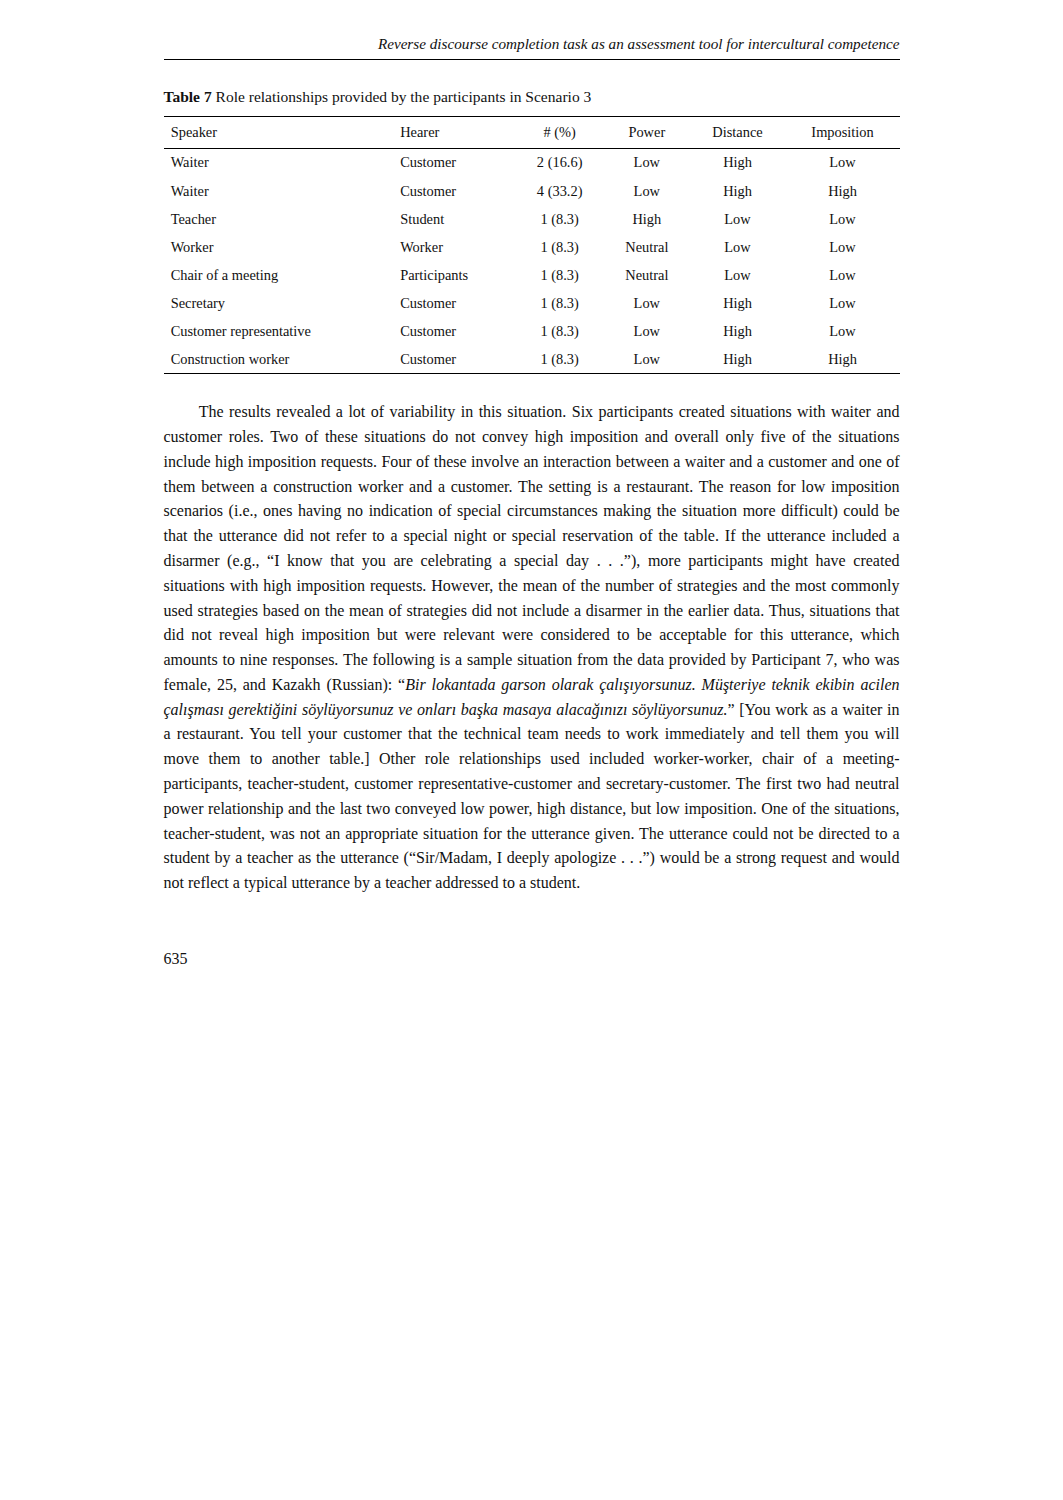Reverse discourse completion task as an assessment tool for intercultural competence
Table 7 Role relationships provided by the participants in Scenario 3
| Speaker | Hearer | # (%) | Power | Distance | Imposition |
| --- | --- | --- | --- | --- | --- |
| Waiter | Customer | 2 (16.6) | Low | High | Low |
| Waiter | Customer | 4 (33.2) | Low | High | High |
| Teacher | Student | 1 (8.3) | High | Low | Low |
| Worker | Worker | 1 (8.3) | Neutral | Low | Low |
| Chair of a meeting | Participants | 1 (8.3) | Neutral | Low | Low |
| Secretary | Customer | 1 (8.3) | Low | High | Low |
| Customer representative | Customer | 1 (8.3) | Low | High | Low |
| Construction worker | Customer | 1 (8.3) | Low | High | High |
The results revealed a lot of variability in this situation. Six participants created situations with waiter and customer roles. Two of these situations do not convey high imposition and overall only five of the situations include high imposition requests. Four of these involve an interaction between a waiter and a customer and one of them between a construction worker and a customer. The setting is a restaurant. The reason for low imposition scenarios (i.e., ones having no indication of special circumstances making the situation more difficult) could be that the utterance did not refer to a special night or special reservation of the table. If the utterance included a disarmer (e.g., “I know that you are celebrating a special day . . .”), more participants might have created situations with high imposition requests. However, the mean of the number of strategies and the most commonly used strategies based on the mean of strategies did not include a disarmer in the earlier data. Thus, situations that did not reveal high imposition but were relevant were considered to be acceptable for this utterance, which amounts to nine responses. The following is a sample situation from the data provided by Participant 7, who was female, 25, and Kazakh (Russian): “Bir lokantada garson olarak çalışıyorsunuz. Müşteriye teknik ekibin acilen çalışması gerektiğini söylüyorsunuz ve onları başka masaya alacağınızı söylüyorsunuz.” [You work as a waiter in a restaurant. You tell your customer that the technical team needs to work immediately and tell them you will move them to another table.] Other role relationships used included worker-worker, chair of a meeting-participants, teacher-student, customer representative-customer and secretary-customer. The first two had neutral power relationship and the last two conveyed low power, high distance, but low imposition. One of the situations, teacher-student, was not an appropriate situation for the utterance given. The utterance could not be directed to a student by a teacher as the utterance (“Sir/Madam, I deeply apologize . . .”) would be a strong request and would not reflect a typical utterance by a teacher addressed to a student.
635